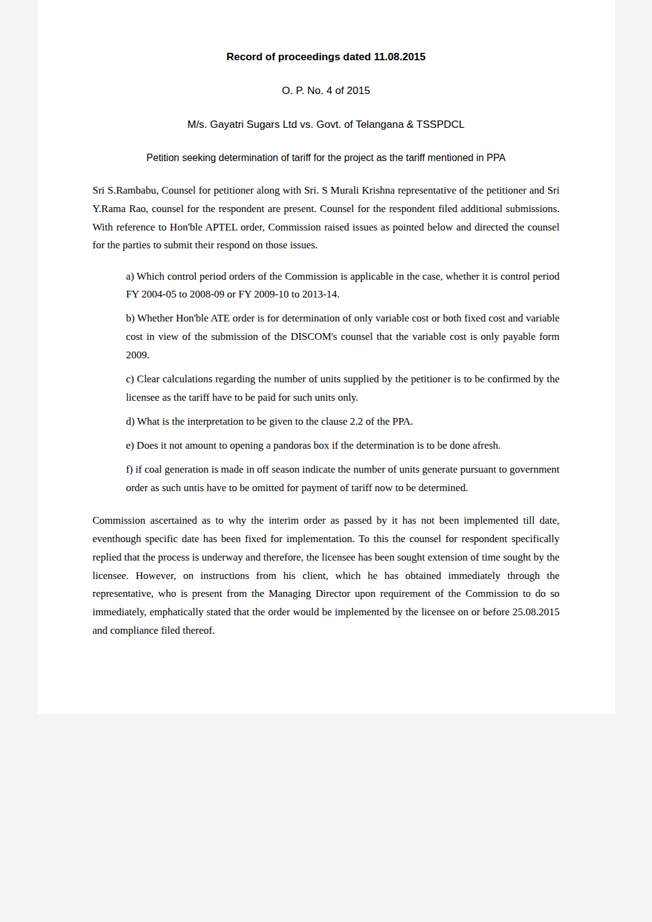Record of proceedings dated 11.08.2015
O. P. No. 4 of 2015
M/s. Gayatri Sugars Ltd vs. Govt. of Telangana & TSSPDCL
Petition seeking determination of tariff for the project as the tariff mentioned in PPA
Sri S.Rambabu, Counsel for petitioner along with Sri. S Murali Krishna representative of the petitioner and Sri Y.Rama Rao, counsel for the respondent are present. Counsel for the respondent filed additional submissions. With reference to Hon'ble APTEL order, Commission raised issues as pointed below and directed the counsel for the parties to submit their respond on those issues.
a) Which control period orders of the Commission is applicable in the case, whether it is control period FY 2004-05 to 2008-09 or FY 2009-10 to 2013-14.
b) Whether Hon'ble ATE order is for determination of only variable cost or both fixed cost and variable cost in view of the submission of the DISCOM's counsel that the variable cost is only payable form 2009.
c) Clear calculations regarding the number of units supplied by the petitioner is to be confirmed by the licensee as the tariff have to be paid for such units only.
d) What is the interpretation to be given to the clause 2.2 of the PPA.
e) Does it not amount to opening a pandoras box if the determination is to be done afresh.
f) if coal generation is made in off season indicate the number of units generate pursuant to government order as such untis have to be omitted for payment of tariff now to be determined.
Commission ascertained as to why the interim order as passed by it has not been implemented till date, eventhough specific date has been fixed for implementation. To this the counsel for respondent specifically replied that the process is underway and therefore, the licensee has been sought extension of time sought by the licensee. However, on instructions from his client, which he has obtained immediately through the representative, who is present from the Managing Director upon requirement of the Commission to do so immediately, emphatically stated that the order would be implemented by the licensee on or before 25.08.2015 and compliance filed thereof.